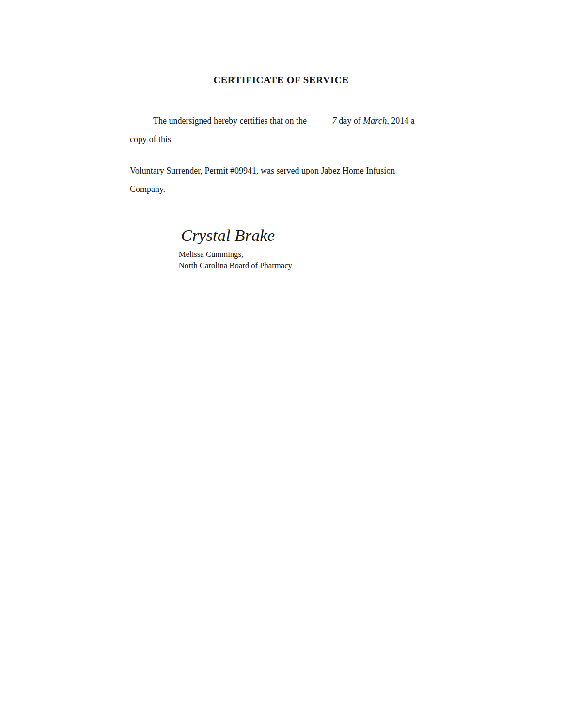CERTIFICATE OF SERVICE
The undersigned hereby certifies that on the 7 day of March, 2014 a copy of this
Voluntary Surrender, Permit #09941, was served upon Jabez Home Infusion Company.
Crystal Brake
Melissa Cummings,
North Carolina Board of Pharmacy